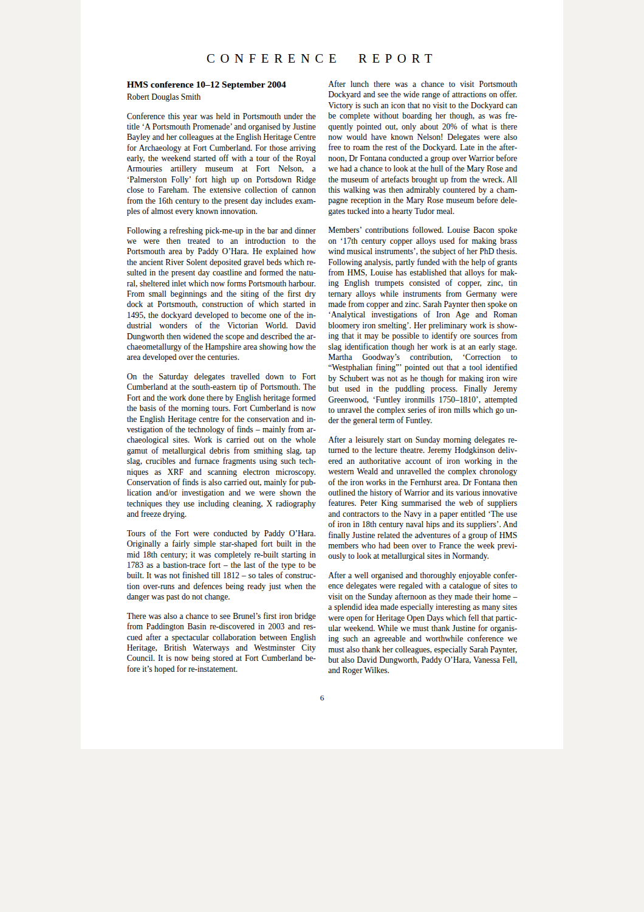Conference Report
HMS conference 10–12 September 2004
Robert Douglas Smith
Conference this year was held in Portsmouth under the title ‘A Portsmouth Promenade’ and organised by Justine Bayley and her colleagues at the English Heritage Centre for Archaeology at Fort Cumberland. For those arriving early, the weekend started off with a tour of the Royal Armouries artillery museum at Fort Nelson, a ‘Palmerston Folly’ fort high up on Portsdown Ridge close to Fareham. The extensive collection of cannon from the 16th century to the present day includes examples of almost every known innovation.
Following a refreshing pick-me-up in the bar and dinner we were then treated to an introduction to the Portsmouth area by Paddy O’Hara. He explained how the ancient River Solent deposited gravel beds which resulted in the present day coastline and formed the natural, sheltered inlet which now forms Portsmouth harbour. From small beginnings and the siting of the first dry dock at Portsmouth, construction of which started in 1495, the dockyard developed to become one of the industrial wonders of the Victorian World. David Dungworth then widened the scope and described the archaeometallurgy of the Hampshire area showing how the area developed over the centuries.
On the Saturday delegates travelled down to Fort Cumberland at the south-eastern tip of Portsmouth. The Fort and the work done there by English heritage formed the basis of the morning tours. Fort Cumberland is now the English Heritage centre for the conservation and investigation of the technology of finds – mainly from archaeological sites. Work is carried out on the whole gamut of metallurgical debris from smithing slag, tap slag, crucibles and furnace fragments using such techniques as XRF and scanning electron microscopy. Conservation of finds is also carried out, mainly for publication and/or investigation and we were shown the techniques they use including cleaning, X radiography and freeze drying.
Tours of the Fort were conducted by Paddy O’Hara. Originally a fairly simple star-shaped fort built in the mid 18th century; it was completely re-built starting in 1783 as a bastion-trace fort – the last of the type to be built. It was not finished till 1812 – so tales of construction over-runs and defences being ready just when the danger was past do not change.
There was also a chance to see Brunel’s first iron bridge from Paddington Basin re-discovered in 2003 and rescued after a spectacular collaboration between English Heritage, British Waterways and Westminster City Council. It is now being stored at Fort Cumberland before it’s hoped for re-instatement.
After lunch there was a chance to visit Portsmouth Dockyard and see the wide range of attractions on offer. Victory is such an icon that no visit to the Dockyard can be complete without boarding her though, as was frequently pointed out, only about 20% of what is there now would have known Nelson! Delegates were also free to roam the rest of the Dockyard. Late in the afternoon, Dr Fontana conducted a group over Warrior before we had a chance to look at the hull of the Mary Rose and the museum of artefacts brought up from the wreck. All this walking was then admirably countered by a champagne reception in the Mary Rose museum before delegates tucked into a hearty Tudor meal.
Members’ contributions followed. Louise Bacon spoke on ‘17th century copper alloys used for making brass wind musical instruments’, the subject of her PhD thesis. Following analysis, partly funded with the help of grants from HMS, Louise has established that alloys for making English trumpets consisted of copper, zinc, tin ternary alloys while instruments from Germany were made from copper and zinc. Sarah Paynter then spoke on ‘Analytical investigations of Iron Age and Roman bloomery iron smelting’. Her preliminary work is showing that it may be possible to identify ore sources from slag identification though her work is at an early stage. Martha Goodway’s contribution, ‘Correction to “Westphalian fining”’ pointed out that a tool identified by Schubert was not as he though for making iron wire but used in the puddling process. Finally Jeremy Greenwood, ‘Funtley ironmills 1750–1810’, attempted to unravel the complex series of iron mills which go under the general term of Funtley.
After a leisurely start on Sunday morning delegates returned to the lecture theatre. Jeremy Hodgkinson delivered an authoritative account of iron working in the western Weald and unravelled the complex chronology of the iron works in the Fernhurst area. Dr Fontana then outlined the history of Warrior and its various innovative features. Peter King summarised the web of suppliers and contractors to the Navy in a paper entitled ‘The use of iron in 18th century naval hips and its suppliers’. And finally Justine related the adventures of a group of HMS members who had been over to France the week previously to look at metallurgical sites in Normandy.
After a well organised and thoroughly enjoyable conference delegates were regaled with a catalogue of sites to visit on the Sunday afternoon as they made their home – a splendid idea made especially interesting as many sites were open for Heritage Open Days which fell that particular weekend. While we must thank Justine for organising such an agreeable and worthwhile conference we must also thank her colleagues, especially Sarah Paynter, but also David Dungworth, Paddy O’Hara, Vanessa Fell, and Roger Wilkes.
6